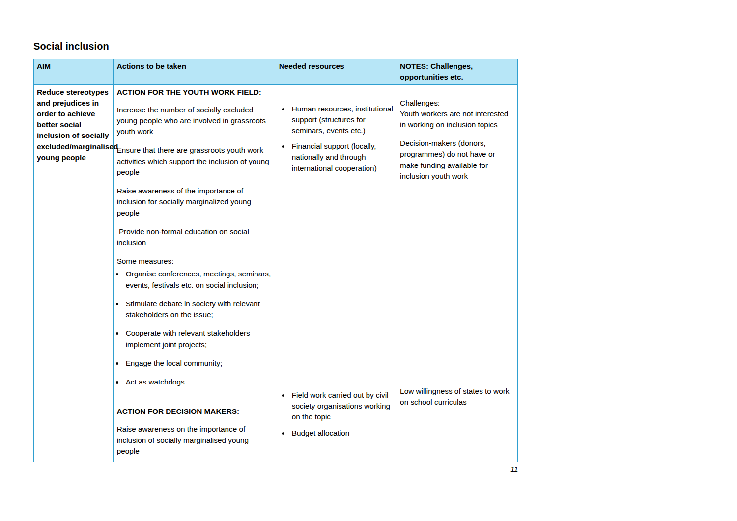Social inclusion
| AIM | Actions to be taken | Needed resources | NOTES: Challenges, opportunities etc. |
| --- | --- | --- | --- |
| Reduce stereotypes and prejudices in order to achieve better social inclusion of socially excluded/marginalised young people | ACTION FOR THE YOUTH WORK FIELD: Increase the number of socially excluded young people who are involved in grassroots youth work Ensure that there are grassroots youth work activities which support the inclusion of young people Raise awareness of the importance of inclusion for socially marginalized young people Provide non-formal education on social inclusion Some measures: Organise conferences, meetings, seminars, events, festivals etc. on social inclusion; Stimulate debate in society with relevant stakeholders on the issue; Cooperate with relevant stakeholders – implement joint projects; Engage the local community; Act as watchdogs ACTION FOR DECISION MAKERS: Raise awareness on the importance of inclusion of socially marginalised young people | Human resources, institutional support (structures for seminars, events etc.) Financial support (locally, nationally and through international cooperation) Field work carried out by civil society organisations working on the topic Budget allocation | Challenges: Youth workers are not interested in working on inclusion topics Decision-makers (donors, programmes) do not have or make funding available for inclusion youth work Low willingness of states to work on school curriculas |
11